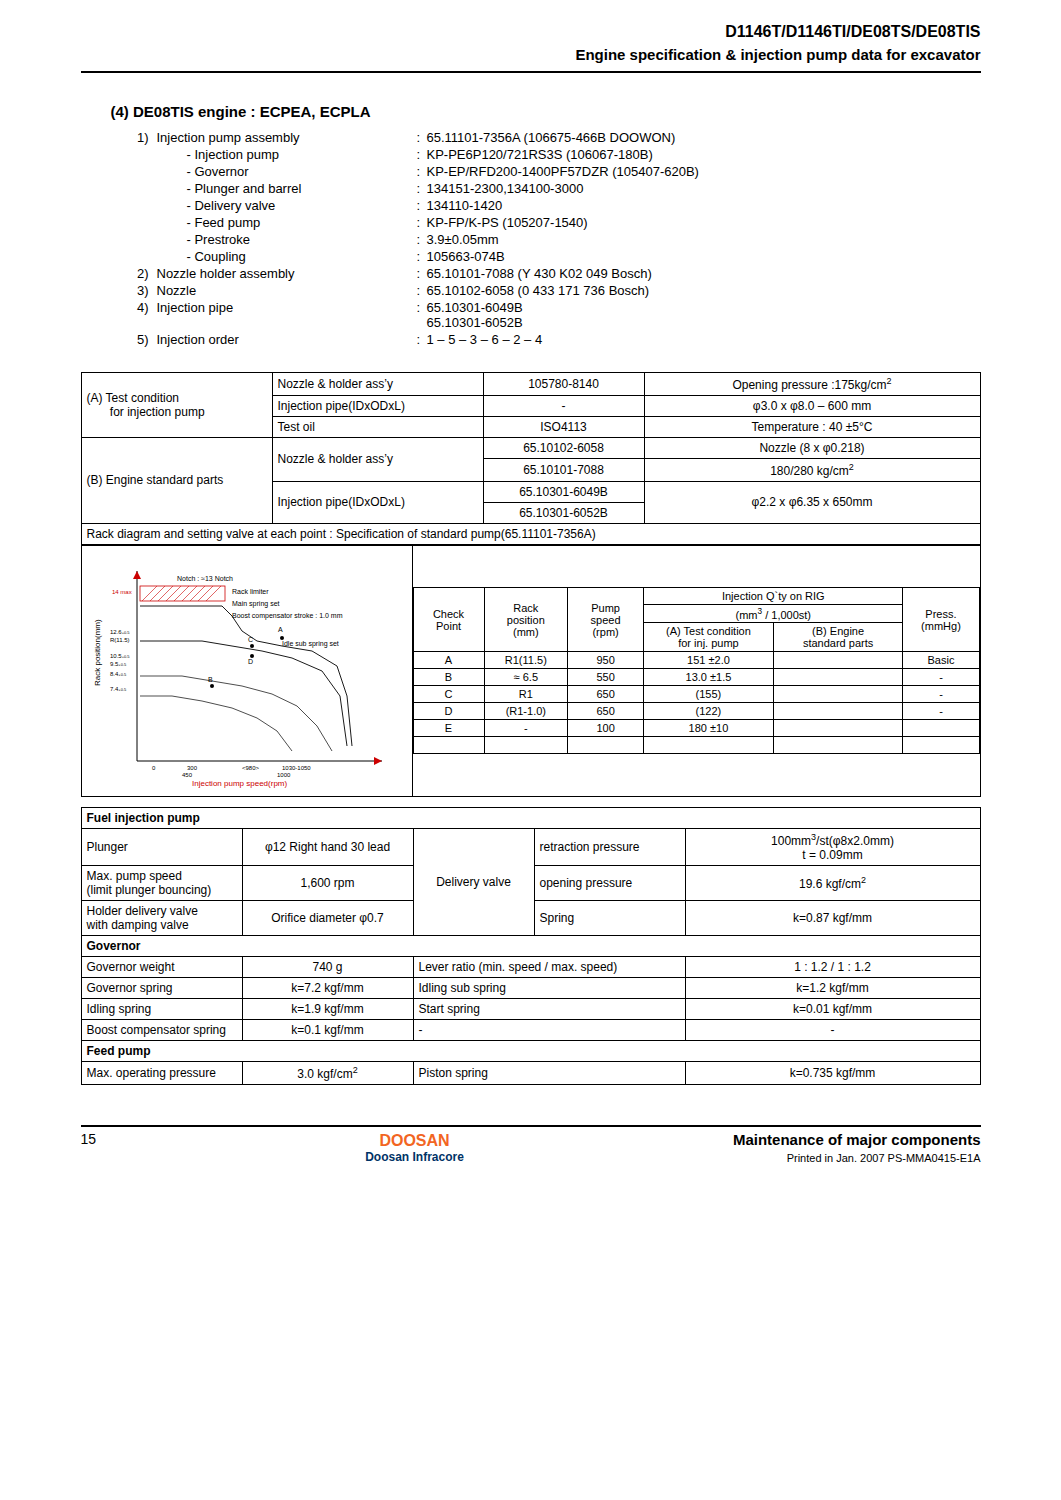D1146T/D1146TI/DE08TS/DE08TIS
Engine specification & injection pump data for excavator
(4) DE08TIS engine : ECPEA, ECPLA
1) Injection pump assembly : 65.11101-7356A (106675-466B DOOWON)
- Injection pump : KP-PE6P120/721RS3S (106067-180B)
- Governor : KP-EP/RFD200-1400PF57DZR (105407-620B)
- Plunger and barrel : 134151-2300,134100-3000
- Delivery valve : 134110-1420
- Feed pump : KP-FP/K-PS (105207-1540)
- Prestroke : 3.9±0.05mm
- Coupling : 105663-074B
2) Nozzle holder assembly : 65.10101-7088 (Y 430 K02 049 Bosch)
3) Nozzle : 65.10102-6058 (0 433 171 736 Bosch)
4) Injection pipe : 65.10301-6049B
65.10301-6052B
5) Injection order : 1 – 5 – 3 – 6 – 2 – 4
| (A) Test condition for injection pump | Nozzle & holder ass’y | 105780-8140 | Opening pressure :175kg/cm 2 |
| Injection pipe(IDxODxL) | - | φ3.0 x φ8.0 – 600 mm |
| Test oil | ISO4113 | Temperature : 40 ±5°C |
| (B) Engine standard parts | Nozzle & holder ass’y | 65.10102-6058 | Nozzle (8 x φ0.218) |
| 65.10101-7088 | 180/280 kg/cm 2 |
| Injection pipe(IDxODxL) | 65.10301-6049B | φ2.2 x φ6.35 x 650mm |
| 65.10301-6052B |
Rack diagram and setting valve at each point : Specification of standard pump(65.11101-7356A)
| Rack position(mm) Injection pump speed(rpm) Notch : ≈13 Notch Rack limiter Main spring set Boost compensator stroke : 1.0 mm Idle sub spring set 14 max 12.6 +0.5 R(11.5) 10.5 +0.5 9.5 +0.5 8.4 +0.5 7.4 +0.5 A C D B 0 300 450 <980> 1030-1050 1000 | / Check Point / Rack position (mm) / Pump speed (rpm) / Injection Q`ty on RIG / Press. (mmHg) / / --- / --- / --- / --- / --- / / (mm 3 / 1,000st) / / (A) Test condition for inj. pump / (B) Engine standard parts / / A / R1(11.5) / 950 / 151 ±2.0 / / Basic / / B / ≈ 6.5 / 550 / 13.0 ±1.5 / / - / / C / R1 / 650 / (155) / / - / / D / (R1-1.0) / 650 / (122) / / - / / E / - / 100 / 180 ±10 / / / |
| Fuel injection pump |
| Plunger | φ12 Right hand 30 lead | Delivery valve | retraction pressure | 100mm 3 /st(φ8x2.0mm) t = 0.09mm |
| Max. pump speed (limit plunger bouncing) | 1,600 rpm | opening pressure | 19.6 kgf/cm 2 |
| Holder delivery valve with damping valve | Orifice diameter φ0.7 | Spring | k=0.87 kgf/mm |
| Governor |
| Governor weight | 740 g | Lever ratio (min. speed / max. speed) | 1 : 1.2 / 1 : 1.2 |
| Governor spring | k=7.2 kgf/mm | Idling sub spring | k=1.2 kgf/mm |
| Idling spring | k=1.9 kgf/mm | Start spring | k=0.01 kgf/mm |
| Boost compensator spring | k=0.1 kgf/mm | - | - |
| Feed pump |
| Max. operating pressure | 3.0 kgf/cm 2 | Piston spring | k=0.735 kgf/mm |
15
DOOSAN
Doosan Infracore
Maintenance of major components
Printed in Jan. 2007 PS-MMA0415-E1A